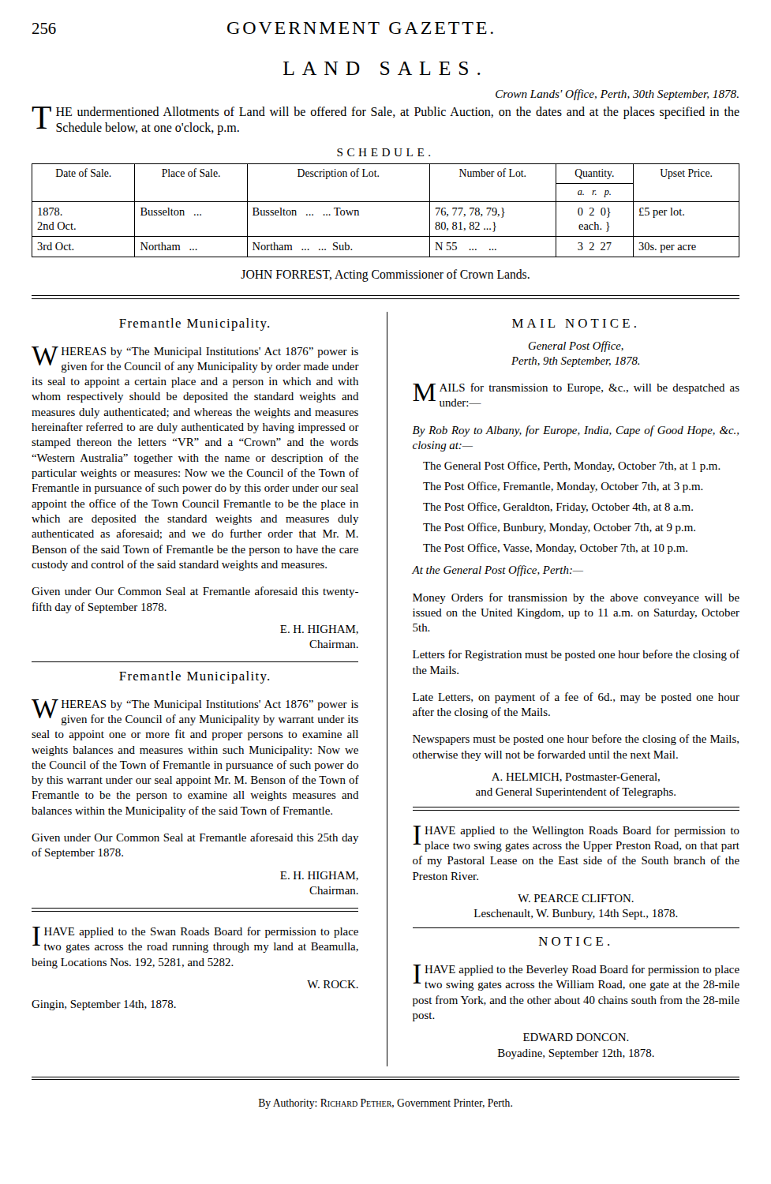256 GOVERNMENT GAZETTE.
LAND SALES.
Crown Lands' Office, Perth, 30th September, 1878.
THE undermentioned Allotments of Land will be offered for Sale, at Public Auction, on the dates and at the places specified in the Schedule below, at one o'clock, p.m.
SCHEDULE.
| Date of Sale. | Place of Sale. | Description of Lot. | Number of Lot. | Quantity. | Upset Price. |
| --- | --- | --- | --- | --- | --- |
| a. r. p. |
| 1878. 2nd Oct. | Busselton ... | Busselton ... ... Town | 76, 77, 78, 79, } 80, 81, 82 ... } | 0 2 0 } each. } | £5 per lot. |
| 3rd Oct. | Northam ... | Northam ... ... Sub. | N 55 ... ... | 3 2 27 | 30s. per acre |
JOHN FORREST, Acting Commissioner of Crown Lands.
Fremantle Municipality.
WHEREAS by “The Municipal Institutions' Act 1876” power is given for the Council of any Municipality by order made under its seal to appoint a certain place and a person in which and with whom respectively should be deposited the standard weights and measures duly authenticated; and whereas the weights and measures hereinafter referred to are duly authenticated by having impressed or stamped thereon the letters “VR” and a “Crown” and the words “Western Australia” together with the name or description of the particular weights or measures: Now we the Council of the Town of Fremantle in pursuance of such power do by this order under our seal appoint the office of the Town Council Fremantle to be the place in which are deposited the standard weights and measures duly authenticated as aforesaid; and we do further order that Mr. M. Benson of the said Town of Fremantle be the person to have the care custody and control of the said standard weights and measures.
Given under Our Common Seal at Fremantle aforesaid this twenty-fifth day of September 1878.
E. H. HIGHAM, Chairman.
Fremantle Municipality.
WHEREAS by “The Municipal Institutions' Act 1876” power is given for the Council of any Municipality by warrant under its seal to appoint one or more fit and proper persons to examine all weights balances and measures within such Municipality: Now we the Council of the Town of Fremantle in pursuance of such power do by this warrant under our seal appoint Mr. M. Benson of the Town of Fremantle to be the person to examine all weights measures and balances within the Municipality of the said Town of Fremantle.
Given under Our Common Seal at Fremantle aforesaid this 25th day of September 1878.
E. H. HIGHAM, Chairman.
I HAVE applied to the Swan Roads Board for permission to place two gates across the road running through my land at Beamulla, being Locations Nos. 192, 5281, and 5282.
W. ROCK.
Gingin, September 14th, 1878.
MAIL NOTICE.
General Post Office,
Perth, 9th September, 1878.
MAILS for transmission to Europe, &c., will be despatched as under:—
By Rob Roy to Albany, for Europe, India, Cape of Good Hope, &c., closing at:—
The General Post Office, Perth, Monday, October 7th, at 1 p.m.
The Post Office, Fremantle, Monday, October 7th, at 3 p.m.
The Post Office, Geraldton, Friday, October 4th, at 8 a.m.
The Post Office, Bunbury, Monday, October 7th, at 9 p.m.
The Post Office, Vasse, Monday, October 7th, at 10 p.m.
At the General Post Office, Perth:—
Money Orders for transmission by the above conveyance will be issued on the United Kingdom, up to 11 a.m. on Saturday, October 5th.
Letters for Registration must be posted one hour before the closing of the Mails.
Late Letters, on payment of a fee of 6d., may be posted one hour after the closing of the Mails.
Newspapers must be posted one hour before the closing of the Mails, otherwise they will not be forwarded until the next Mail.
A. HELMICH, Postmaster-General,
and General Superintendent of Telegraphs.
I HAVE applied to the Wellington Roads Board for permission to place two swing gates across the Upper Preston Road, on that part of my Pastoral Lease on the East side of the South branch of the Preston River.
W. PEARCE CLIFTON.
Leschenault, W. Bunbury, 14th Sept., 1878.
NOTICE.
I HAVE applied to the Beverley Road Board for permission to place two swing gates across the William Road, one gate at the 28-mile post from York, and the other about 40 chains south from the 28-mile post.
EDWARD DONCON.
Boyadine, September 12th, 1878.
By Authority: Richard Pether, Government Printer, Perth.